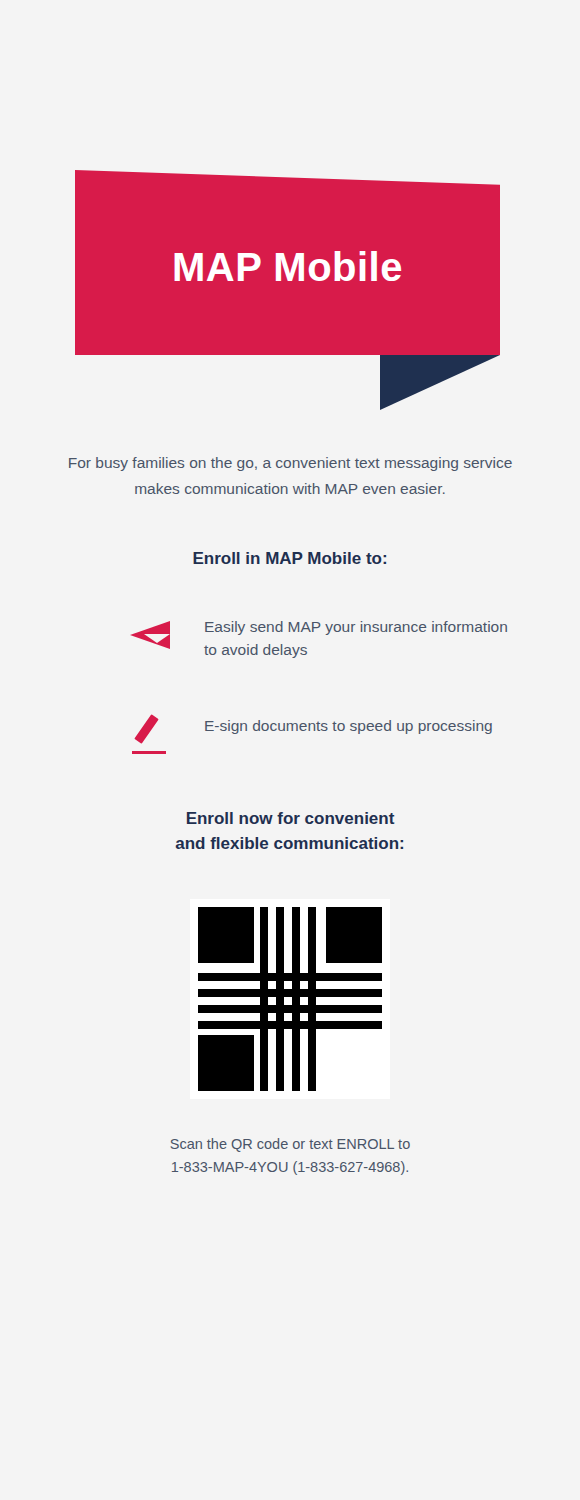MAP Mobile
For busy families on the go, a convenient text messaging service makes communication with MAP even easier.
Enroll in MAP Mobile to:
Easily send MAP your insurance information to avoid delays
E-sign documents to speed up processing
Enroll now for convenient
and flexible communication:
Scan the QR code or text ENROLL to
1-833-MAP-4YOU (1-833-627-4968).